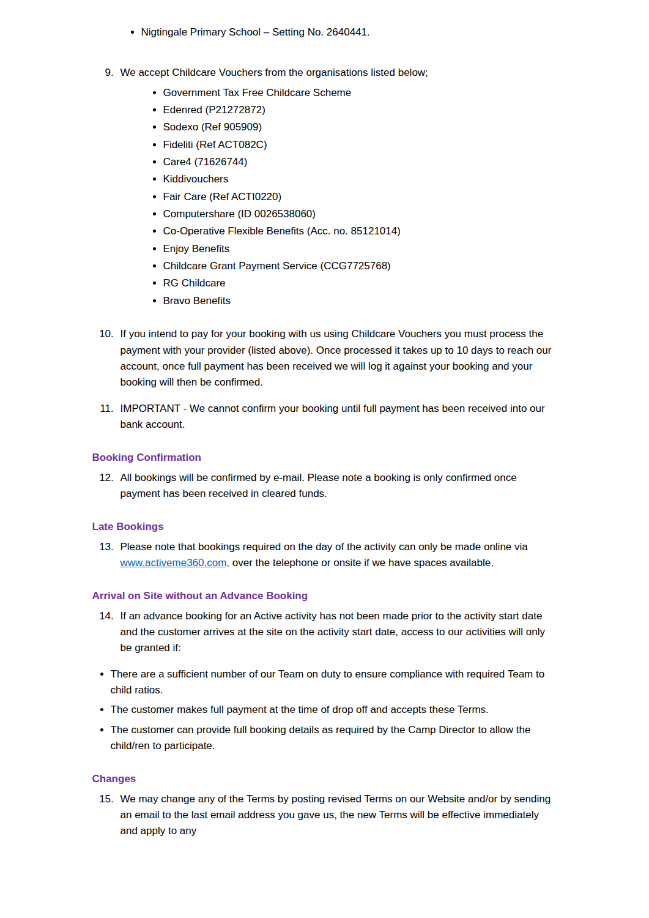Nigtingale Primary School – Setting No. 2640441.
We accept Childcare Vouchers from the organisations listed below;
Government Tax Free Childcare Scheme
Edenred (P21272872)
Sodexo (Ref 905909)
Fideliti (Ref ACT082C)
Care4 (71626744)
Kiddivouchers
Fair Care (Ref ACTI0220)
Computershare (ID 0026538060)
Co-Operative Flexible Benefits (Acc. no. 85121014)
Enjoy Benefits
Childcare Grant Payment Service (CCG7725768)
RG Childcare
Bravo Benefits
If you intend to pay for your booking with us using Childcare Vouchers you must process the payment with your provider (listed above). Once processed it takes up to 10 days to reach our account, once full payment has been received we will log it against your booking and your booking will then be confirmed.
IMPORTANT - We cannot confirm your booking until full payment has been received into our bank account.
Booking Confirmation
All bookings will be confirmed by e-mail. Please note a booking is only confirmed once payment has been received in cleared funds.
Late Bookings
Please note that bookings required on the day of the activity can only be made online via www.activeme360.com, over the telephone or onsite if we have spaces available.
Arrival on Site without an Advance Booking
If an advance booking for an Active activity has not been made prior to the activity start date and the customer arrives at the site on the activity start date, access to our activities will only be granted if:
There are a sufficient number of our Team on duty to ensure compliance with required Team to child ratios.
The customer makes full payment at the time of drop off and accepts these Terms.
The customer can provide full booking details as required by the Camp Director to allow the child/ren to participate.
Changes
We may change any of the Terms by posting revised Terms on our Website and/or by sending an email to the last email address you gave us, the new Terms will be effective immediately and apply to any